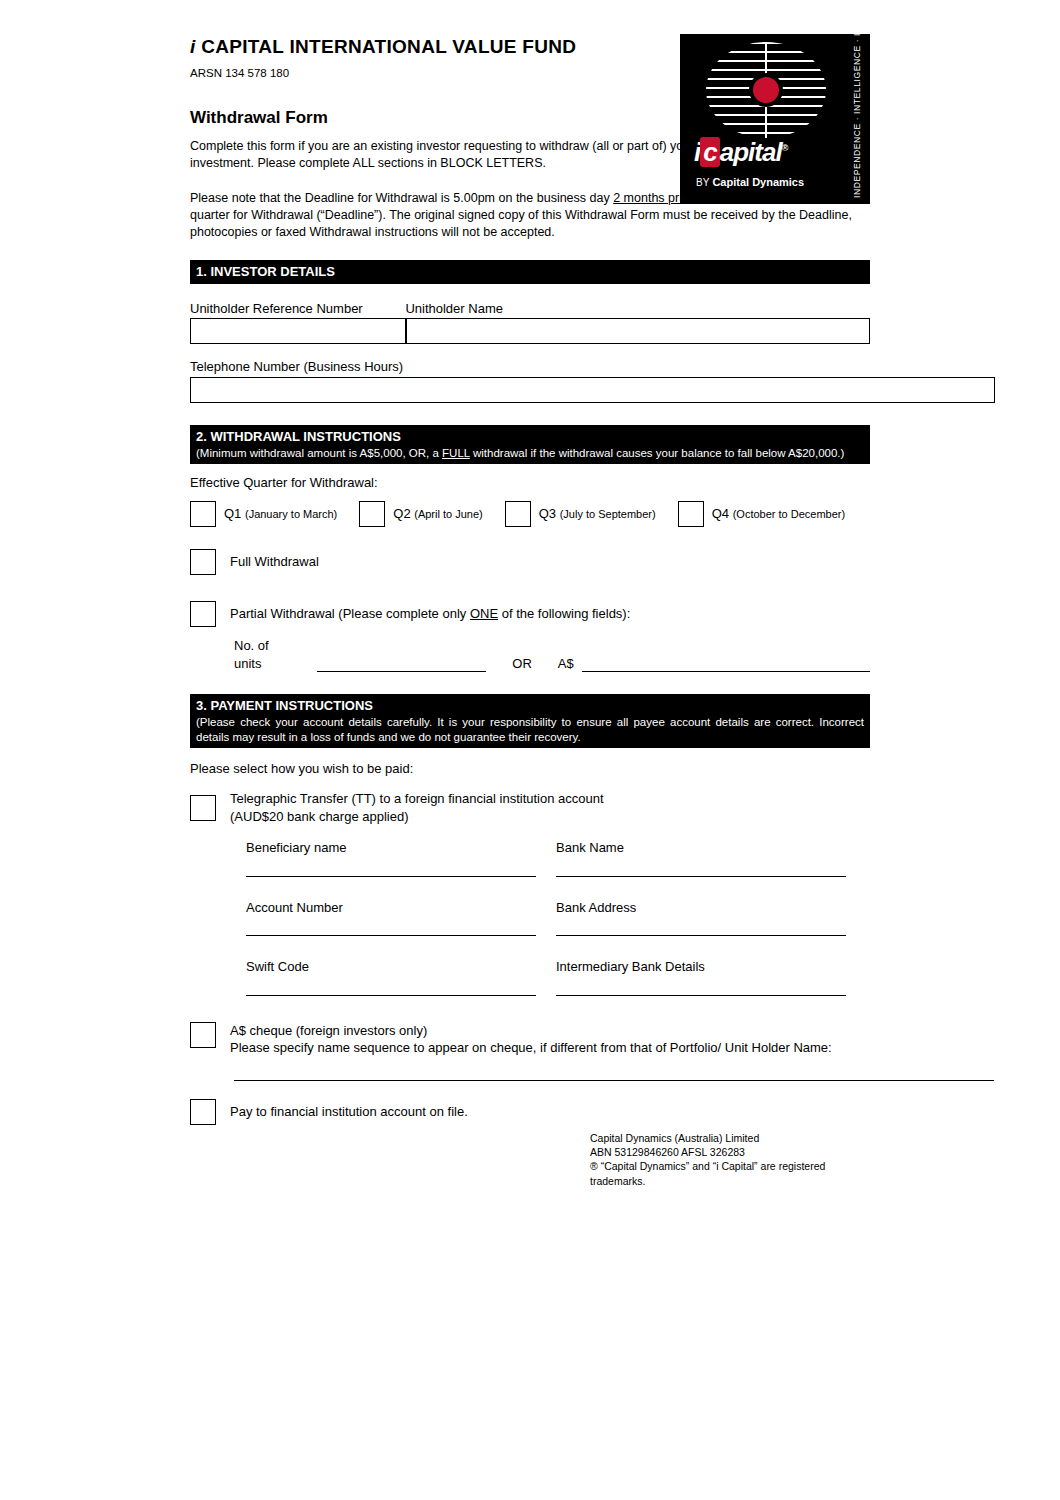icapital®
BY Capital Dynamics
INDEPENDENCE · INTELLIGENCE · INTEGRITY
i CAPITAL INTERNATIONAL VALUE FUND
ARSN 134 578 180
Withdrawal Form
Complete this form if you are an existing investor requesting to withdraw (all or part of) your investment. Please complete ALL sections in BLOCK LETTERS.
Please note that the Deadline for Withdrawal is 5.00pm on the business day 2 months prior to the end of the effective quarter for Withdrawal (“Deadline”). The original signed copy of this Withdrawal Form must be received by the Deadline, photocopies or faxed Withdrawal instructions will not be accepted.
1. INVESTOR DETAILS
Unitholder Reference Number
Unitholder Name
Telephone Number (Business Hours)
2. WITHDRAWAL INSTRUCTIONS (Minimum withdrawal amount is A$5,000, OR, a FULL withdrawal if the withdrawal causes your balance to fall below A$20,000.)
Effective Quarter for Withdrawal:
Q1 (January to March)
Q2 (April to June)
Q3 (July to September)
Q4 (October to December)
Full Withdrawal
Partial Withdrawal (Please complete only ONE of the following fields):
No. of units OR A$
3. PAYMENT INSTRUCTIONS (Please check your account details carefully. It is your responsibility to ensure all payee account details are correct. Incorrect details may result in a loss of funds and we do not guarantee their recovery.
Please select how you wish to be paid:
Telegraphic Transfer (TT) to a foreign financial institution account
(AUD$20 bank charge applied)
Beneficiary name
Bank Name
Account Number
Bank Address
Swift Code
Intermediary Bank Details
A$ cheque (foreign investors only)
Please specify name sequence to appear on cheque, if different from that of Portfolio/ Unit Holder Name:
Pay to financial institution account on file.
Capital Dynamics (Australia) Limited
ABN 53129846260 AFSL 326283
® “Capital Dynamics” and “i Capital” are registered trademarks.